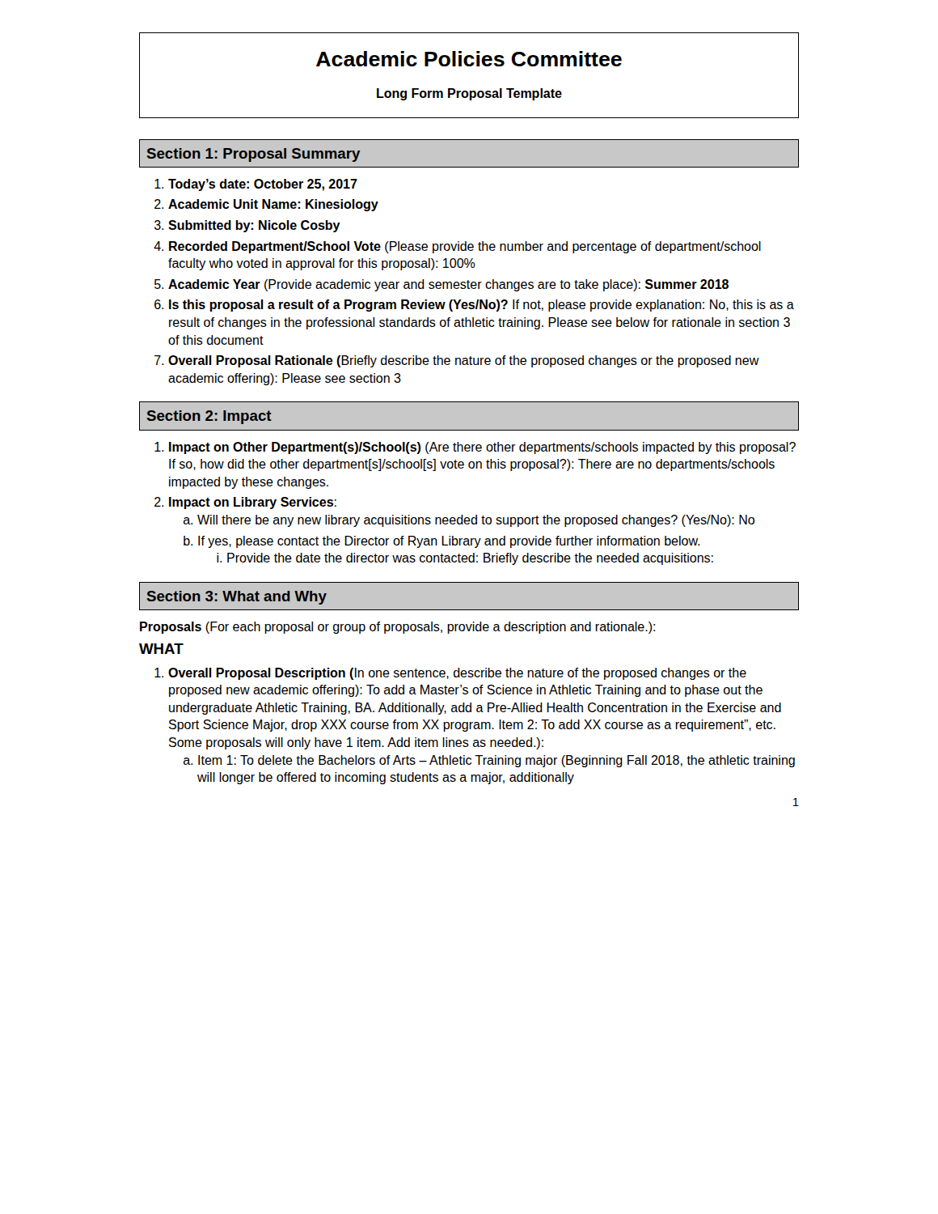Academic Policies Committee
Long Form Proposal Template
Section 1: Proposal Summary
Today’s date: October 25, 2017
Academic Unit Name: Kinesiology
Submitted by: Nicole Cosby
Recorded Department/School Vote (Please provide the number and percentage of department/school faculty who voted in approval for this proposal): 100%
Academic Year (Provide academic year and semester changes are to take place): Summer 2018
Is this proposal a result of a Program Review (Yes/No)? If not, please provide explanation: No, this is as a result of changes in the professional standards of athletic training. Please see below for rationale in section 3 of this document
Overall Proposal Rationale (Briefly describe the nature of the proposed changes or the proposed new academic offering): Please see section 3
Section 2: Impact
Impact on Other Department(s)/School(s) (Are there other departments/schools impacted by this proposal? If so, how did the other department[s]/school[s] vote on this proposal?): There are no departments/schools impacted by these changes.
Impact on Library Services:
Will there be any new library acquisitions needed to support the proposed changes? (Yes/No): No
If yes, please contact the Director of Ryan Library and provide further information below.
Provide the date the director was contacted: Briefly describe the needed acquisitions:
Section 3: What and Why
Proposals (For each proposal or group of proposals, provide a description and rationale.):
WHAT
Overall Proposal Description (In one sentence, describe the nature of the proposed changes or the proposed new academic offering): To add a Master’s of Science in Athletic Training and to phase out the undergraduate Athletic Training, BA. Additionally, add a Pre-Allied Health Concentration in the Exercise and Sport Science Major, drop XXX course from XX program. Item 2: To add XX course as a requirement”, etc. Some proposals will only have 1 item. Add item lines as needed.):
Item 1: To delete the Bachelors of Arts – Athletic Training major (Beginning Fall 2018, the athletic training will longer be offered to incoming students as a major, additionally
1